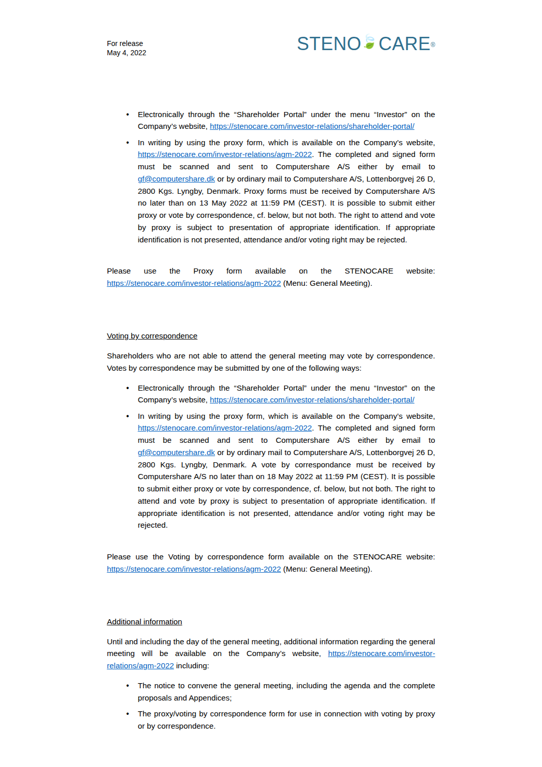For release
May 4, 2022
STENO🍃CARE®
Electronically through the “Shareholder Portal” under the menu “Investor” on the Company’s website, https://stenocare.com/investor-relations/shareholder-portal/
In writing by using the proxy form, which is available on the Company’s website, https://stenocare.com/investor-relations/agm-2022. The completed and signed form must be scanned and sent to Computershare A/S either by email to gf@computershare.dk or by ordinary mail to Computershare A/S, Lottenborgvej 26 D, 2800 Kgs. Lyngby, Denmark. Proxy forms must be received by Computershare A/S no later than on 13 May 2022 at 11:59 PM (CEST). It is possible to submit either proxy or vote by correspondence, cf. below, but not both. The right to attend and vote by proxy is subject to presentation of appropriate identification. If appropriate identification is not presented, attendance and/or voting right may be rejected.
Please use the Proxy form available on the STENOCARE website: https://stenocare.com/investor-relations/agm-2022 (Menu: General Meeting).
Voting by correspondence
Shareholders who are not able to attend the general meeting may vote by correspondence. Votes by correspondence may be submitted by one of the following ways:
Electronically through the “Shareholder Portal” under the menu “Investor” on the Company’s website, https://stenocare.com/investor-relations/shareholder-portal/
In writing by using the proxy form, which is available on the Company’s website, https://stenocare.com/investor-relations/agm-2022. The completed and signed form must be scanned and sent to Computershare A/S either by email to gf@computershare.dk or by ordinary mail to Computershare A/S, Lottenborgvej 26 D, 2800 Kgs. Lyngby, Denmark. A vote by correspondance must be received by Computershare A/S no later than on 18 May 2022 at 11:59 PM (CEST). It is possible to submit either proxy or vote by correspondence, cf. below, but not both. The right to attend and vote by proxy is subject to presentation of appropriate identification. If appropriate identification is not presented, attendance and/or voting right may be rejected.
Please use the Voting by correspondence form available on the STENOCARE website: https://stenocare.com/investor-relations/agm-2022 (Menu: General Meeting).
Additional information
Until and including the day of the general meeting, additional information regarding the general meeting will be available on the Company’s website, https://stenocare.com/investor-relations/agm-2022 including:
The notice to convene the general meeting, including the agenda and the complete proposals and Appendices;
The proxy/voting by correspondence form for use in connection with voting by proxy or by correspondence.